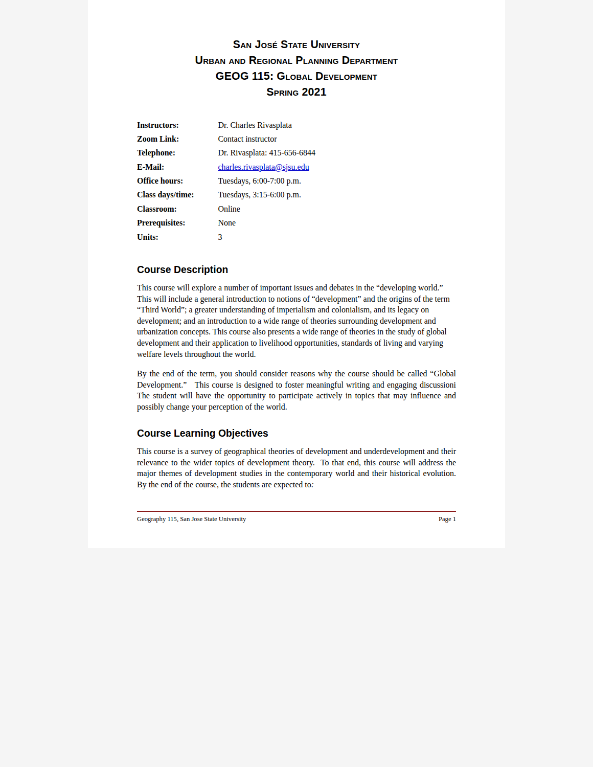San José State University
Urban and Regional Planning Department
GEOG 115: Global Development
Spring 2021
| Instructors: | Dr. Charles Rivasplata |
| Zoom Link: | Contact instructor |
| Telephone: | Dr. Rivasplata: 415-656-6844 |
| E-Mail: | charles.rivasplata@sjsu.edu |
| Office hours: | Tuesdays, 6:00-7:00 p.m. |
| Class days/time: | Tuesdays, 3:15-6:00 p.m. |
| Classroom: | Online |
| Prerequisites: | None |
| Units: | 3 |
Course Description
This course will explore a number of important issues and debates in the “developing world.” This will include a general introduction to notions of “development” and the origins of the term “Third World”; a greater understanding of imperialism and colonialism, and its legacy on development; and an introduction to a wide range of theories surrounding development and urbanization concepts. This course also presents a wide range of theories in the study of global development and their application to livelihood opportunities, standards of living and varying welfare levels throughout the world.
By the end of the term, you should consider reasons why the course should be called “Global Development.” This course is designed to foster meaningful writing and engaging discussioni The student will have the opportunity to participate actively in topics that may influence and possibly change your perception of the world.
Course Learning Objectives
This course is a survey of geographical theories of development and underdevelopment and their relevance to the wider topics of development theory. To that end, this course will address the major themes of development studies in the contemporary world and their historical evolution. By the end of the course, the students are expected to:
Geography 115, San Jose State University Page 1